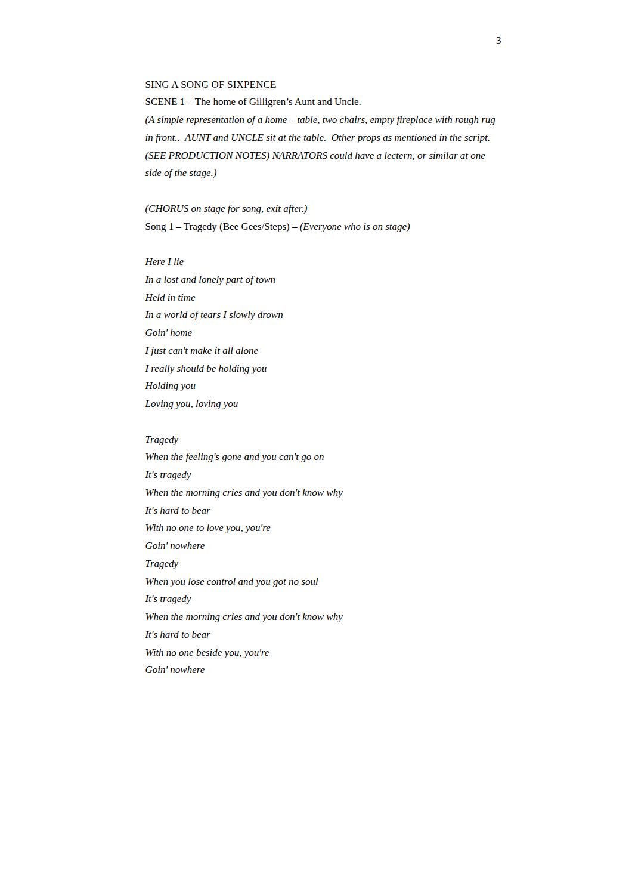3
SING A SONG OF SIXPENCE
SCENE 1 – The home of Gilligren’s Aunt and Uncle.
(A simple representation of a home – table, two chairs, empty fireplace with rough rug in front.. AUNT and UNCLE sit at the table. Other props as mentioned in the script. (SEE PRODUCTION NOTES) NARRATORS could have a lectern, or similar at one side of the stage.)
(CHORUS on stage for song, exit after.)
Song 1 – Tragedy (Bee Gees/Steps) – (Everyone who is on stage)
Here I lie
In a lost and lonely part of town
Held in time
In a world of tears I slowly drown
Goin' home
I just can't make it all alone
I really should be holding you
Holding you
Loving you, loving you
Tragedy
When the feeling's gone and you can't go on
It's tragedy
When the morning cries and you don't know why
It's hard to bear
With no one to love you, you're
Goin' nowhere
Tragedy
When you lose control and you got no soul
It's tragedy
When the morning cries and you don't know why
It's hard to bear
With no one beside you, you're
Goin' nowhere